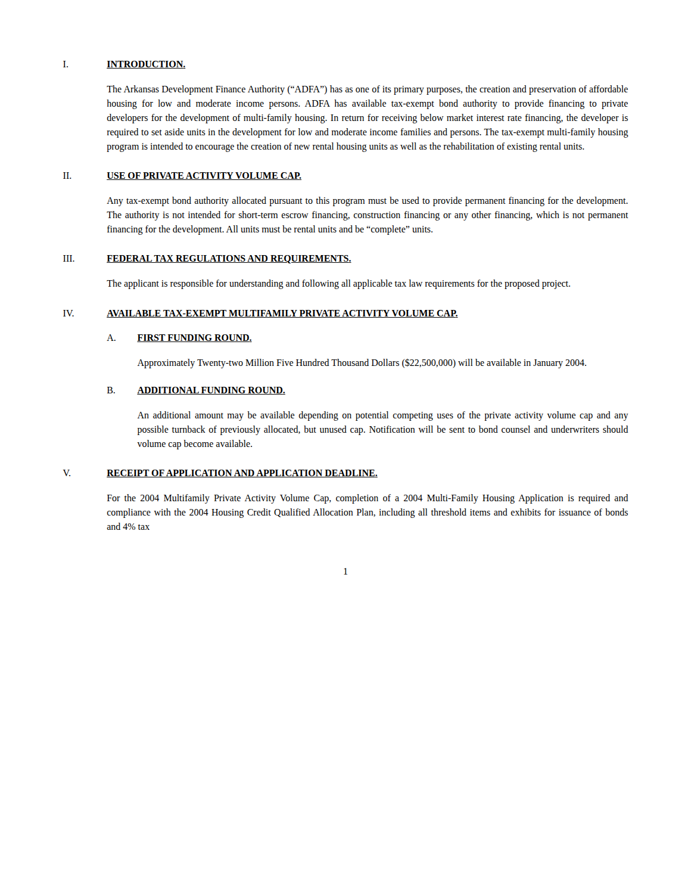I. INTRODUCTION.
The Arkansas Development Finance Authority (“ADFA”) has as one of its primary purposes, the creation and preservation of affordable housing for low and moderate income persons. ADFA has available tax-exempt bond authority to provide financing to private developers for the development of multi-family housing. In return for receiving below market interest rate financing, the developer is required to set aside units in the development for low and moderate income families and persons. The tax-exempt multi-family housing program is intended to encourage the creation of new rental housing units as well as the rehabilitation of existing rental units.
II. USE OF PRIVATE ACTIVITY VOLUME CAP.
Any tax-exempt bond authority allocated pursuant to this program must be used to provide permanent financing for the development. The authority is not intended for short-term escrow financing, construction financing or any other financing, which is not permanent financing for the development. All units must be rental units and be “complete” units.
III. FEDERAL TAX REGULATIONS AND REQUIREMENTS.
The applicant is responsible for understanding and following all applicable tax law requirements for the proposed project.
IV. AVAILABLE TAX-EXEMPT MULTIFAMILY PRIVATE ACTIVITY VOLUME CAP.
A. FIRST FUNDING ROUND.
Approximately Twenty-two Million Five Hundred Thousand Dollars ($22,500,000) will be available in January 2004.
B. ADDITIONAL FUNDING ROUND.
An additional amount may be available depending on potential competing uses of the private activity volume cap and any possible turnback of previously allocated, but unused cap. Notification will be sent to bond counsel and underwriters should volume cap become available.
V. RECEIPT OF APPLICATION AND APPLICATION DEADLINE.
For the 2004 Multifamily Private Activity Volume Cap, completion of a 2004 Multi-Family Housing Application is required and compliance with the 2004 Housing Credit Qualified Allocation Plan, including all threshold items and exhibits for issuance of bonds and 4% tax
1